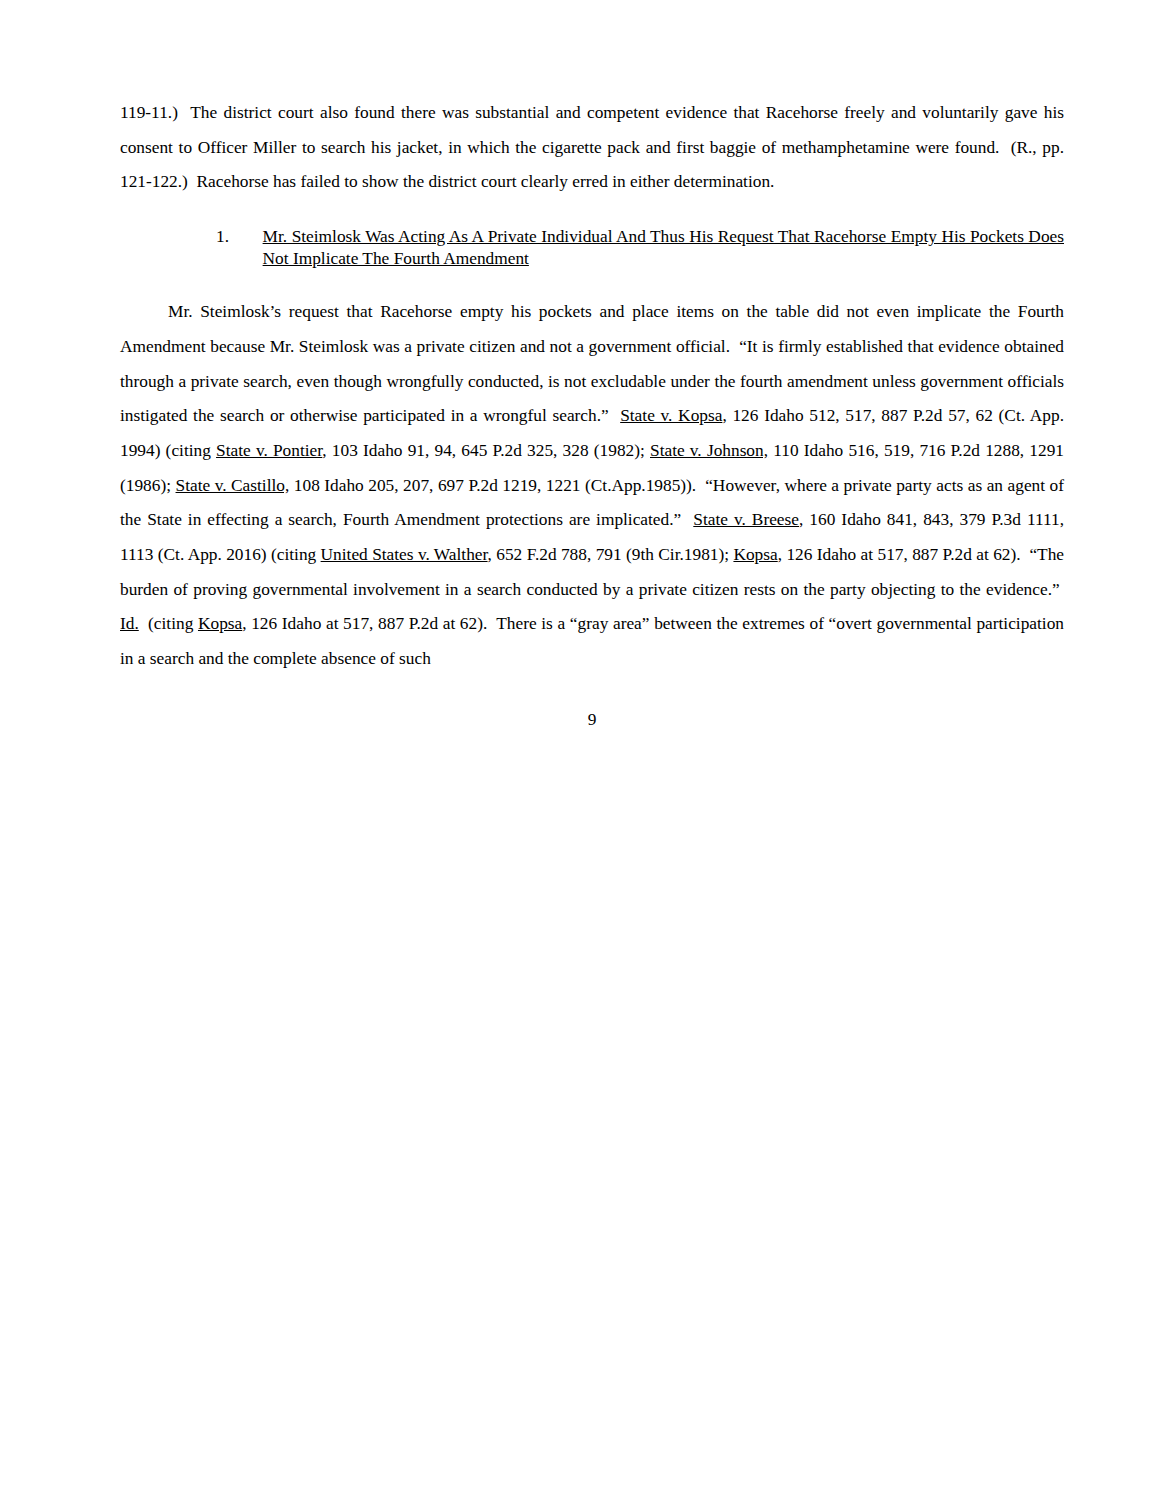119-11.) The district court also found there was substantial and competent evidence that Racehorse freely and voluntarily gave his consent to Officer Miller to search his jacket, in which the cigarette pack and first baggie of methamphetamine were found. (R., pp. 121-122.) Racehorse has failed to show the district court clearly erred in either determination.
1. Mr. Steimlosk Was Acting As A Private Individual And Thus His Request That Racehorse Empty His Pockets Does Not Implicate The Fourth Amendment
Mr. Steimlosk’s request that Racehorse empty his pockets and place items on the table did not even implicate the Fourth Amendment because Mr. Steimlosk was a private citizen and not a government official. “It is firmly established that evidence obtained through a private search, even though wrongfully conducted, is not excludable under the fourth amendment unless government officials instigated the search or otherwise participated in a wrongful search.” State v. Kopsa, 126 Idaho 512, 517, 887 P.2d 57, 62 (Ct. App. 1994) (citing State v. Pontier, 103 Idaho 91, 94, 645 P.2d 325, 328 (1982); State v. Johnson, 110 Idaho 516, 519, 716 P.2d 1288, 1291 (1986); State v. Castillo, 108 Idaho 205, 207, 697 P.2d 1219, 1221 (Ct.App.1985)). “However, where a private party acts as an agent of the State in effecting a search, Fourth Amendment protections are implicated.” State v. Breese, 160 Idaho 841, 843, 379 P.3d 1111, 1113 (Ct. App. 2016) (citing United States v. Walther, 652 F.2d 788, 791 (9th Cir.1981); Kopsa, 126 Idaho at 517, 887 P.2d at 62). “The burden of proving governmental involvement in a search conducted by a private citizen rests on the party objecting to the evidence.” Id. (citing Kopsa, 126 Idaho at 517, 887 P.2d at 62). There is a “gray area” between the extremes of “overt governmental participation in a search and the complete absence of such
9